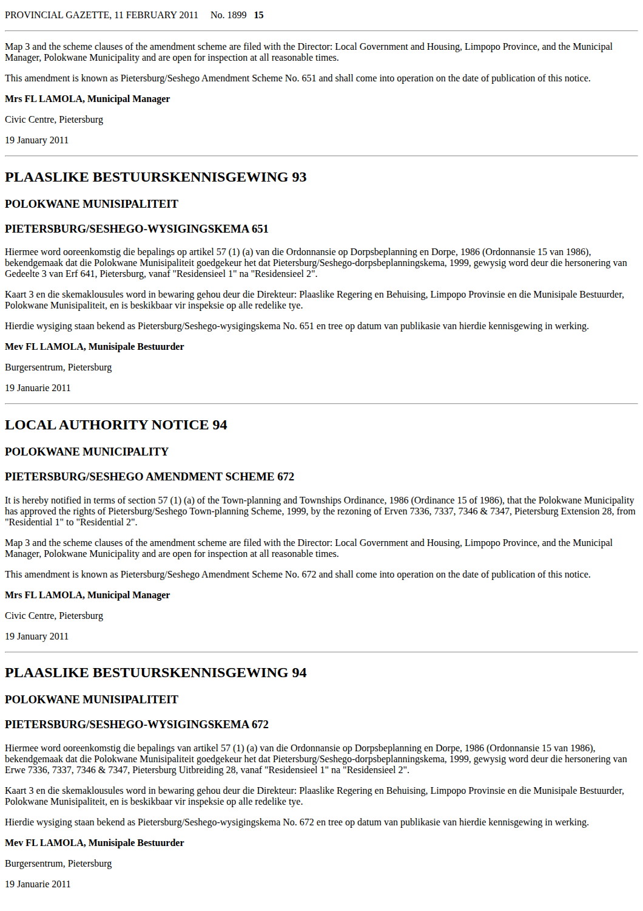PROVINCIAL GAZETTE, 11 FEBRUARY 2011 No. 1899 15
Map 3 and the scheme clauses of the amendment scheme are filed with the Director: Local Government and Housing, Limpopo Province, and the Municipal Manager, Polokwane Municipality and are open for inspection at all reasonable times.
This amendment is known as Pietersburg/Seshego Amendment Scheme No. 651 and shall come into operation on the date of publication of this notice.
Mrs FL LAMOLA, Municipal Manager
Civic Centre, Pietersburg
19 January 2011
PLAASLIKE BESTUURSKENNISGEWING 93
POLOKWANE MUNISIPALITEIT
PIETERSBURG/SESHEGO-WYSIGINGSKEMA 651
Hiermee word ooreenkomstig die bepalings op artikel 57 (1) (a) van die Ordonnansie op Dorpsbeplanning en Dorpe, 1986 (Ordonnansie 15 van 1986), bekendgemaak dat die Polokwane Munisipaliteit goedgekeur het dat Pietersburg/Seshego-dorpsbeplanningskema, 1999, gewysig word deur die hersonering van Gedeelte 3 van Erf 641, Pietersburg, vanaf "Residensieel 1" na "Residensieel 2".
Kaart 3 en die skemaklousules word in bewaring gehou deur die Direkteur: Plaaslike Regering en Behuising, Limpopo Provinsie en die Munisipale Bestuurder, Polokwane Munisipaliteit, en is beskikbaar vir inspeksie op alle redelike tye.
Hierdie wysiging staan bekend as Pietersburg/Seshego-wysigingskema No. 651 en tree op datum van publikasie van hierdie kennisgewing in werking.
Mev FL LAMOLA, Munisipale Bestuurder
Burgersentrum, Pietersburg
19 Januarie 2011
LOCAL AUTHORITY NOTICE 94
POLOKWANE MUNICIPALITY
PIETERSBURG/SESHEGO AMENDMENT SCHEME 672
It is hereby notified in terms of section 57 (1) (a) of the Town-planning and Townships Ordinance, 1986 (Ordinance 15 of 1986), that the Polokwane Municipality has approved the rights of Pietersburg/Seshego Town-planning Scheme, 1999, by the rezoning of Erven 7336, 7337, 7346 & 7347, Pietersburg Extension 28, from "Residential 1" to "Residential 2".
Map 3 and the scheme clauses of the amendment scheme are filed with the Director: Local Government and Housing, Limpopo Province, and the Municipal Manager, Polokwane Municipality and are open for inspection at all reasonable times.
This amendment is known as Pietersburg/Seshego Amendment Scheme No. 672 and shall come into operation on the date of publication of this notice.
Mrs FL LAMOLA, Municipal Manager
Civic Centre, Pietersburg
19 January 2011
PLAASLIKE BESTUURSKENNISGEWING 94
POLOKWANE MUNISIPALITEIT
PIETERSBURG/SESHEGO-WYSIGINGSKEMA 672
Hiermee word ooreenkomstig die bepalings van artikel 57 (1) (a) van die Ordonnansie op Dorpsbeplanning en Dorpe, 1986 (Ordonnansie 15 van 1986), bekendgemaak dat die Polokwane Munisipaliteit goedgekeur het dat Pietersburg/Seshego-dorpsbeplanningskema, 1999, gewysig word deur die hersonering van Erwe 7336, 7337, 7346 & 7347, Pietersburg Uitbreiding 28, vanaf "Residensieel 1" na "Residensieel 2".
Kaart 3 en die skemaklousules word in bewaring gehou deur die Direkteur: Plaaslike Regering en Behuising, Limpopo Provinsie en die Munisipale Bestuurder, Polokwane Munisipaliteit, en is beskikbaar vir inspeksie op alle redelike tye.
Hierdie wysiging staan bekend as Pietersburg/Seshego-wysigingskema No. 672 en tree op datum van publikasie van hierdie kennisgewing in werking.
Mev FL LAMOLA, Munisipale Bestuurder
Burgersentrum, Pietersburg
19 Januarie 2011